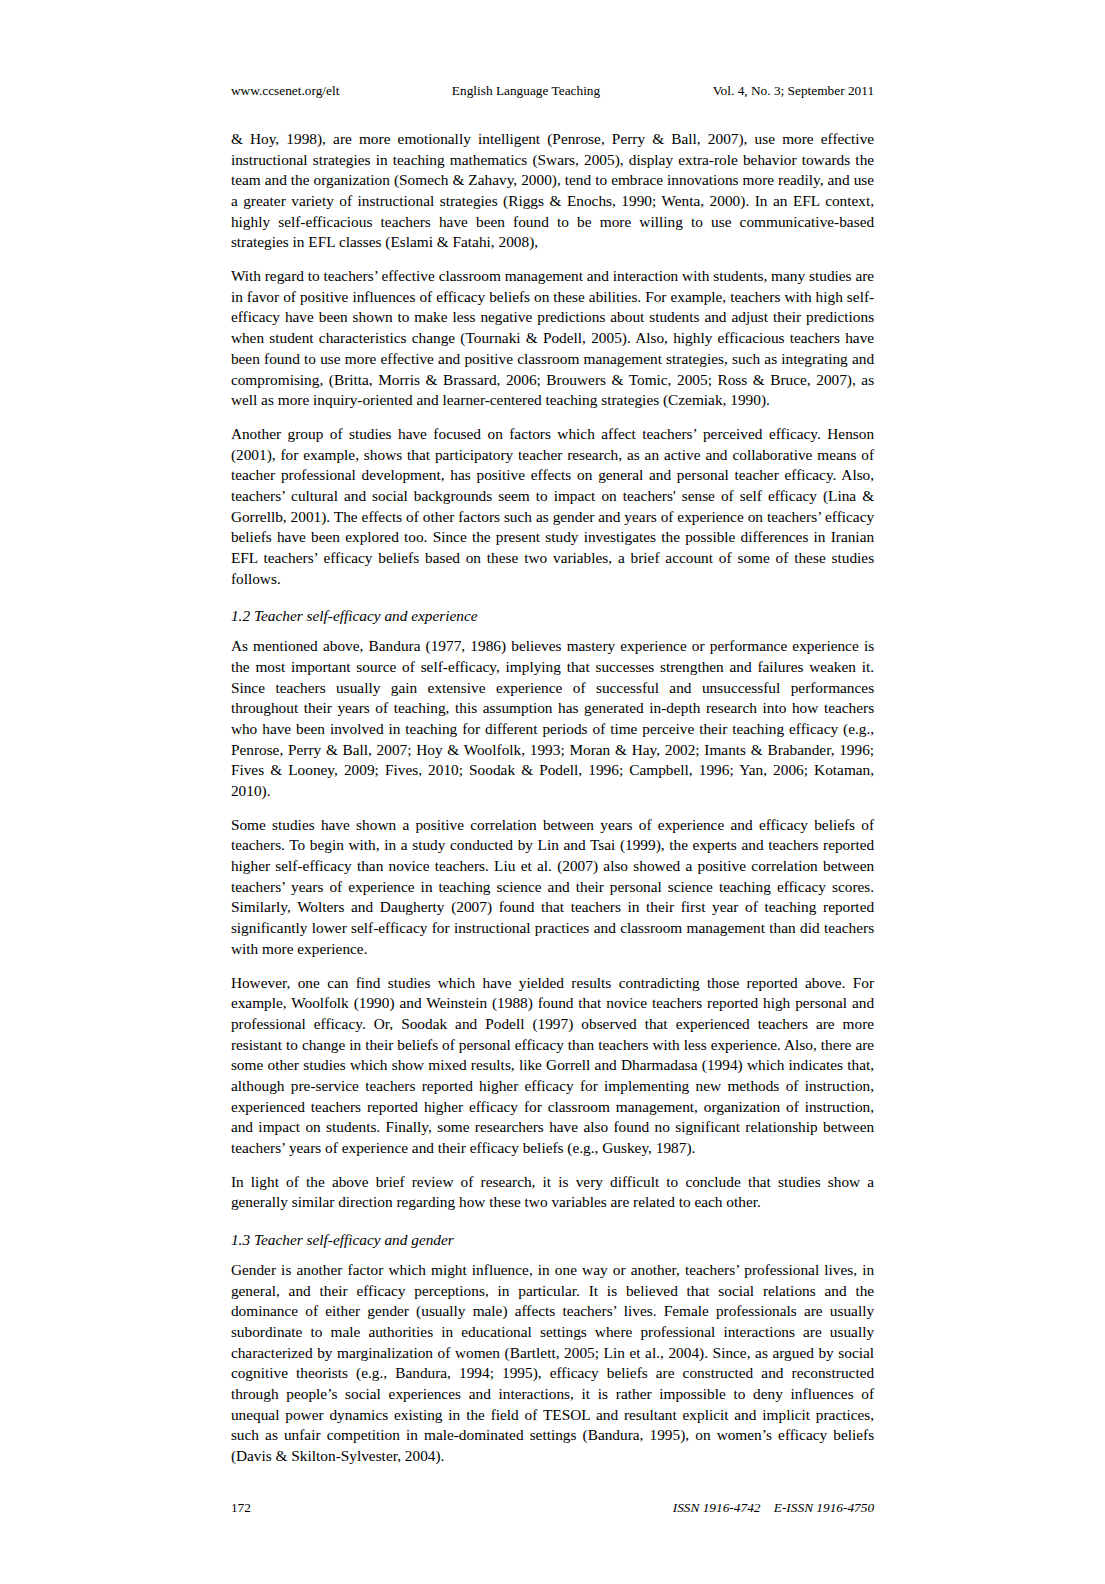www.ccsenet.org/elt English Language Teaching Vol. 4, No. 3; September 2011
& Hoy, 1998), are more emotionally intelligent (Penrose, Perry & Ball, 2007), use more effective instructional strategies in teaching mathematics (Swars, 2005), display extra-role behavior towards the team and the organization (Somech & Zahavy, 2000), tend to embrace innovations more readily, and use a greater variety of instructional strategies (Riggs & Enochs, 1990; Wenta, 2000). In an EFL context, highly self-efficacious teachers have been found to be more willing to use communicative-based strategies in EFL classes (Eslami & Fatahi, 2008),
With regard to teachers’ effective classroom management and interaction with students, many studies are in favor of positive influences of efficacy beliefs on these abilities. For example, teachers with high self-efficacy have been shown to make less negative predictions about students and adjust their predictions when student characteristics change (Tournaki & Podell, 2005). Also, highly efficacious teachers have been found to use more effective and positive classroom management strategies, such as integrating and compromising, (Britta, Morris & Brassard, 2006; Brouwers & Tomic, 2005; Ross & Bruce, 2007), as well as more inquiry-oriented and learner-centered teaching strategies (Czemiak, 1990).
Another group of studies have focused on factors which affect teachers’ perceived efficacy. Henson (2001), for example, shows that participatory teacher research, as an active and collaborative means of teacher professional development, has positive effects on general and personal teacher efficacy. Also, teachers’ cultural and social backgrounds seem to impact on teachers' sense of self efficacy (Lina & Gorrellb, 2001). The effects of other factors such as gender and years of experience on teachers’ efficacy beliefs have been explored too. Since the present study investigates the possible differences in Iranian EFL teachers’ efficacy beliefs based on these two variables, a brief account of some of these studies follows.
1.2 Teacher self-efficacy and experience
As mentioned above, Bandura (1977, 1986) believes mastery experience or performance experience is the most important source of self-efficacy, implying that successes strengthen and failures weaken it. Since teachers usually gain extensive experience of successful and unsuccessful performances throughout their years of teaching, this assumption has generated in-depth research into how teachers who have been involved in teaching for different periods of time perceive their teaching efficacy (e.g., Penrose, Perry & Ball, 2007; Hoy & Woolfolk, 1993; Moran & Hay, 2002; Imants & Brabander, 1996; Fives & Looney, 2009; Fives, 2010; Soodak & Podell, 1996; Campbell, 1996; Yan, 2006; Kotaman, 2010).
Some studies have shown a positive correlation between years of experience and efficacy beliefs of teachers. To begin with, in a study conducted by Lin and Tsai (1999), the experts and teachers reported higher self-efficacy than novice teachers. Liu et al. (2007) also showed a positive correlation between teachers’ years of experience in teaching science and their personal science teaching efficacy scores. Similarly, Wolters and Daugherty (2007) found that teachers in their first year of teaching reported significantly lower self-efficacy for instructional practices and classroom management than did teachers with more experience.
However, one can find studies which have yielded results contradicting those reported above. For example, Woolfolk (1990) and Weinstein (1988) found that novice teachers reported high personal and professional efficacy. Or, Soodak and Podell (1997) observed that experienced teachers are more resistant to change in their beliefs of personal efficacy than teachers with less experience. Also, there are some other studies which show mixed results, like Gorrell and Dharmadasa (1994) which indicates that, although pre-service teachers reported higher efficacy for implementing new methods of instruction, experienced teachers reported higher efficacy for classroom management, organization of instruction, and impact on students. Finally, some researchers have also found no significant relationship between teachers’ years of experience and their efficacy beliefs (e.g., Guskey, 1987).
In light of the above brief review of research, it is very difficult to conclude that studies show a generally similar direction regarding how these two variables are related to each other.
1.3 Teacher self-efficacy and gender
Gender is another factor which might influence, in one way or another, teachers’ professional lives, in general, and their efficacy perceptions, in particular. It is believed that social relations and the dominance of either gender (usually male) affects teachers’ lives. Female professionals are usually subordinate to male authorities in educational settings where professional interactions are usually characterized by marginalization of women (Bartlett, 2005; Lin et al., 2004). Since, as argued by social cognitive theorists (e.g., Bandura, 1994; 1995), efficacy beliefs are constructed and reconstructed through people’s social experiences and interactions, it is rather impossible to deny influences of unequal power dynamics existing in the field of TESOL and resultant explicit and implicit practices, such as unfair competition in male-dominated settings (Bandura, 1995), on women’s efficacy beliefs (Davis & Skilton-Sylvester, 2004).
172 ISSN 1916-4742 E-ISSN 1916-4750